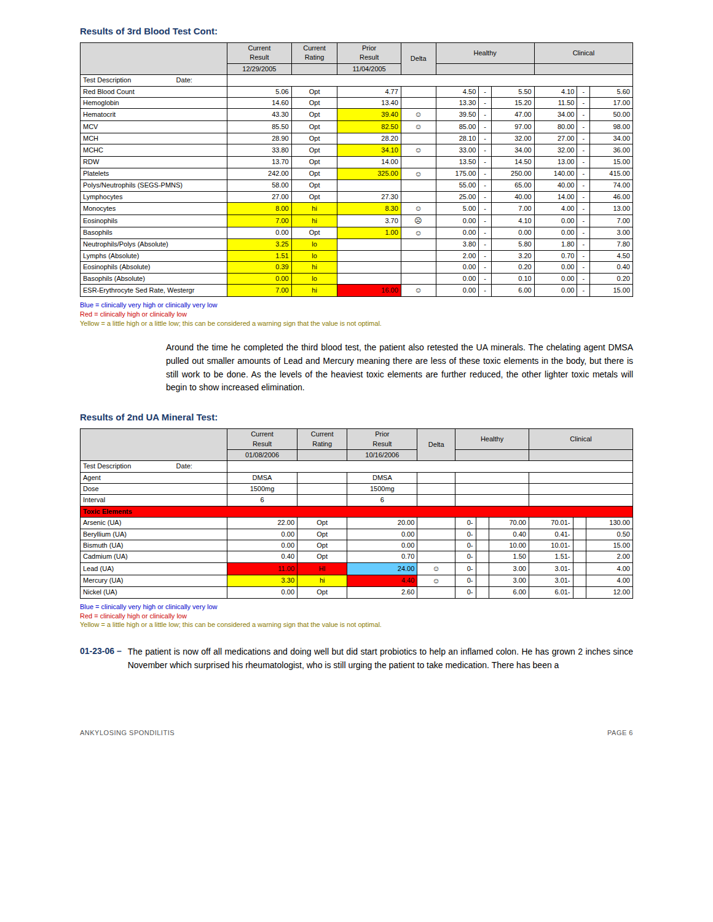Results of 3rd Blood Test Cont:
| | Current Result | Current Rating | Prior Result | Delta | Healthy | Clinical |
| --- | --- | --- | --- | --- | --- | --- |
| 12/29/2005 | | 11/04/2005 | | |
| Test Description Date: | |
| Red Blood Count | 5.06 | Opt | 4.77 | | 4.50 | - | 5.50 | 4.10 | - | 5.60 |
| Hemoglobin | 14.60 | Opt | 13.40 | | 13.30 | - | 15.20 | 11.50 | - | 17.00 |
| Hematocrit | 43.30 | Opt | 39.40 | ☺ | 39.50 | - | 47.00 | 34.00 | - | 50.00 |
| MCV | 85.50 | Opt | 82.50 | ☺ | 85.00 | - | 97.00 | 80.00 | - | 98.00 |
| MCH | 28.90 | Opt | 28.20 | | 28.10 | - | 32.00 | 27.00 | - | 34.00 |
| MCHC | 33.80 | Opt | 34.10 | ☺ | 33.00 | - | 34.00 | 32.00 | - | 36.00 |
| RDW | 13.70 | Opt | 14.00 | | 13.50 | - | 14.50 | 13.00 | - | 15.00 |
| Platelets | 242.00 | Opt | 325.00 | ☺ | 175.00 | - | 250.00 | 140.00 | - | 415.00 |
| Polys/Neutrophils (SEGS-PMNS) | 58.00 | Opt | | | 55.00 | - | 65.00 | 40.00 | - | 74.00 |
| Lymphocytes | 27.00 | Opt | 27.30 | | 25.00 | - | 40.00 | 14.00 | - | 46.00 |
| Monocytes | 8.00 | hi | 8.30 | ☺ | 5.00 | - | 7.00 | 4.00 | - | 13.00 |
| Eosinophils | 7.00 | hi | 3.70 | ☹ | 0.00 | - | 4.10 | 0.00 | - | 7.00 |
| Basophils | 0.00 | Opt | 1.00 | ☺ | 0.00 | - | 0.00 | 0.00 | - | 3.00 |
| Neutrophils/Polys (Absolute) | 3.25 | lo | | | 3.80 | - | 5.80 | 1.80 | - | 7.80 |
| Lymphs (Absolute) | 1.51 | lo | | | 2.00 | - | 3.20 | 0.70 | - | 4.50 |
| Eosinophils (Absolute) | 0.39 | hi | | | 0.00 | - | 0.20 | 0.00 | - | 0.40 |
| Basophils (Absolute) | 0.00 | lo | | | 0.00 | - | 0.10 | 0.00 | - | 0.20 |
| ESR-Erythrocyte Sed Rate, Westergr | 7.00 | hi | 16.00 | ☺ | 0.00 | - | 6.00 | 0.00 | - | 15.00 |
Blue = clinically very high or clinically very low
Red = clinically high or clinically low
Yellow = a little high or a little low; this can be considered a warning sign that the value is not optimal.
Around the time he completed the third blood test, the patient also retested the UA minerals. The chelating agent DMSA pulled out smaller amounts of Lead and Mercury meaning there are less of these toxic elements in the body, but there is still work to be done. As the levels of the heaviest toxic elements are further reduced, the other lighter toxic metals will begin to show increased elimination.
Results of 2nd UA Mineral Test:
| | Current Result | Current Rating | Prior Result | Delta | Healthy | Clinical |
| --- | --- | --- | --- | --- | --- | --- |
| 01/08/2006 | | 10/16/2006 | | |
| Test Description Date: | |
| Agent | DMSA | | DMSA | | | |
| Dose | 1500mg | | 1500mg | | | |
| Interval | 6 | | 6 | | | |
| Toxic Elements |
| Arsenic (UA) | 22.00 | Opt | 20.00 | | 0- | | 70.00 | 70.01- | | 130.00 |
| Beryllium (UA) | 0.00 | Opt | 0.00 | | 0- | | 0.40 | 0.41- | | 0.50 |
| Bismuth (UA) | 0.00 | Opt | 0.00 | | 0- | | 10.00 | 10.01- | | 15.00 |
| Cadmium (UA) | 0.40 | Opt | 0.70 | | 0- | | 1.50 | 1.51- | | 2.00 |
| Lead (UA) | 11.00 | HI | 24.00 | ☺ | 0- | | 3.00 | 3.01- | | 4.00 |
| Mercury (UA) | 3.30 | hi | 4.40 | ☺ | 0- | | 3.00 | 3.01- | | 4.00 |
| Nickel (UA) | 0.00 | Opt | 2.60 | | 0- | | 6.00 | 6.01- | | 12.00 |
Blue = clinically very high or clinically very low
Red = clinically high or clinically low
Yellow = a little high or a little low; this can be considered a warning sign that the value is not optimal.
01-23-06 –
The patient is now off all medications and doing well but did start probiotics to help an inflamed colon. He has grown 2 inches since November which surprised his rheumatologist, who is still urging the patient to take medication. There has been a
ANKYLOSING SPONDILITIS PAGE 6